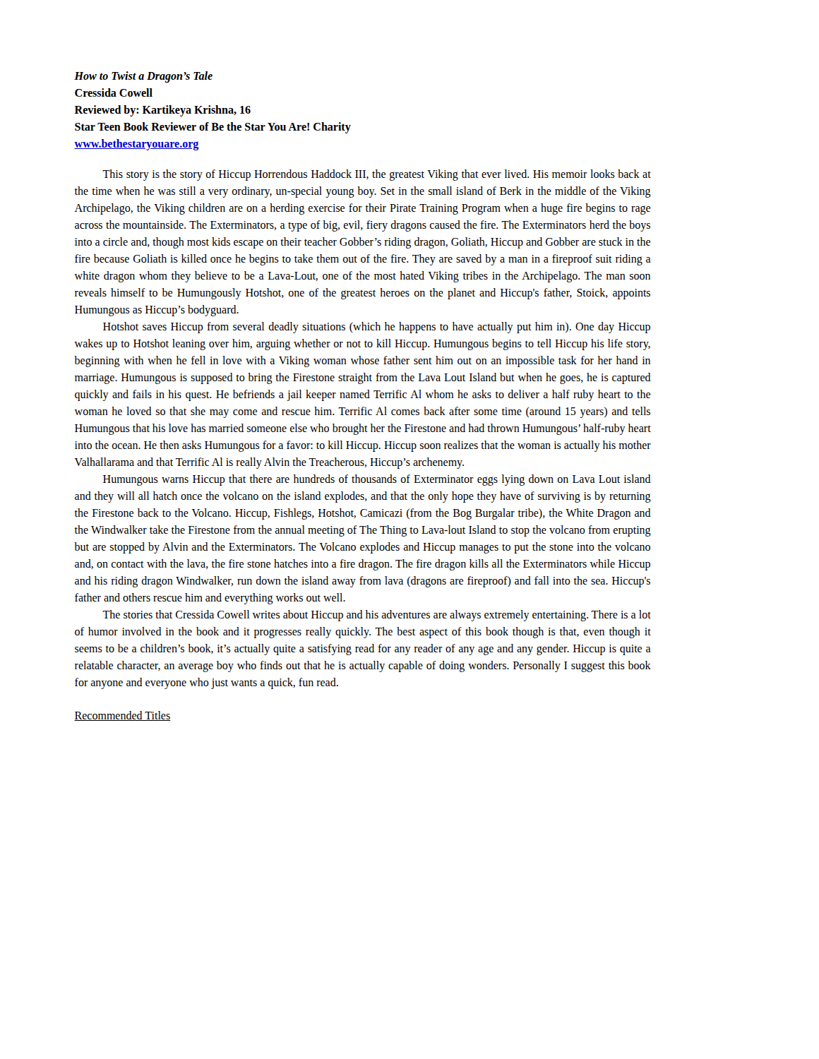How to Twist a Dragon’s Tale
Cressida Cowell
Reviewed by: Kartikeya Krishna, 16
Star Teen Book Reviewer of Be the Star You Are! Charity
www.bethestaryouare.org
This story is the story of Hiccup Horrendous Haddock III, the greatest Viking that ever lived. His memoir looks back at the time when he was still a very ordinary, un-special young boy. Set in the small island of Berk in the middle of the Viking Archipelago, the Viking children are on a herding exercise for their Pirate Training Program when a huge fire begins to rage across the mountainside. The Exterminators, a type of big, evil, fiery dragons caused the fire. The Exterminators herd the boys into a circle and, though most kids escape on their teacher Gobber’s riding dragon, Goliath, Hiccup and Gobber are stuck in the fire because Goliath is killed once he begins to take them out of the fire. They are saved by a man in a fireproof suit riding a white dragon whom they believe to be a Lava-Lout, one of the most hated Viking tribes in the Archipelago. The man soon reveals himself to be Humungously Hotshot, one of the greatest heroes on the planet and Hiccup's father, Stoick, appoints Humungous as Hiccup’s bodyguard.
Hotshot saves Hiccup from several deadly situations (which he happens to have actually put him in). One day Hiccup wakes up to Hotshot leaning over him, arguing whether or not to kill Hiccup. Humungous begins to tell Hiccup his life story, beginning with when he fell in love with a Viking woman whose father sent him out on an impossible task for her hand in marriage. Humungous is supposed to bring the Firestone straight from the Lava Lout Island but when he goes, he is captured quickly and fails in his quest. He befriends a jail keeper named Terrific Al whom he asks to deliver a half ruby heart to the woman he loved so that she may come and rescue him. Terrific Al comes back after some time (around 15 years) and tells Humungous that his love has married someone else who brought her the Firestone and had thrown Humungous’ half-ruby heart into the ocean. He then asks Humungous for a favor: to kill Hiccup. Hiccup soon realizes that the woman is actually his mother Valhallarama and that Terrific Al is really Alvin the Treacherous, Hiccup’s archenemy.
Humungous warns Hiccup that there are hundreds of thousands of Exterminator eggs lying down on Lava Lout island and they will all hatch once the volcano on the island explodes, and that the only hope they have of surviving is by returning the Firestone back to the Volcano. Hiccup, Fishlegs, Hotshot, Camicazi (from the Bog Burgalar tribe), the White Dragon and the Windwalker take the Firestone from the annual meeting of The Thing to Lava-lout Island to stop the volcano from erupting but are stopped by Alvin and the Exterminators. The Volcano explodes and Hiccup manages to put the stone into the volcano and, on contact with the lava, the fire stone hatches into a fire dragon. The fire dragon kills all the Exterminators while Hiccup and his riding dragon Windwalker, run down the island away from lava (dragons are fireproof) and fall into the sea. Hiccup's father and others rescue him and everything works out well.
The stories that Cressida Cowell writes about Hiccup and his adventures are always extremely entertaining. There is a lot of humor involved in the book and it progresses really quickly. The best aspect of this book though is that, even though it seems to be a children’s book, it’s actually quite a satisfying read for any reader of any age and any gender. Hiccup is quite a relatable character, an average boy who finds out that he is actually capable of doing wonders. Personally I suggest this book for anyone and everyone who just wants a quick, fun read.
Recommended Titles